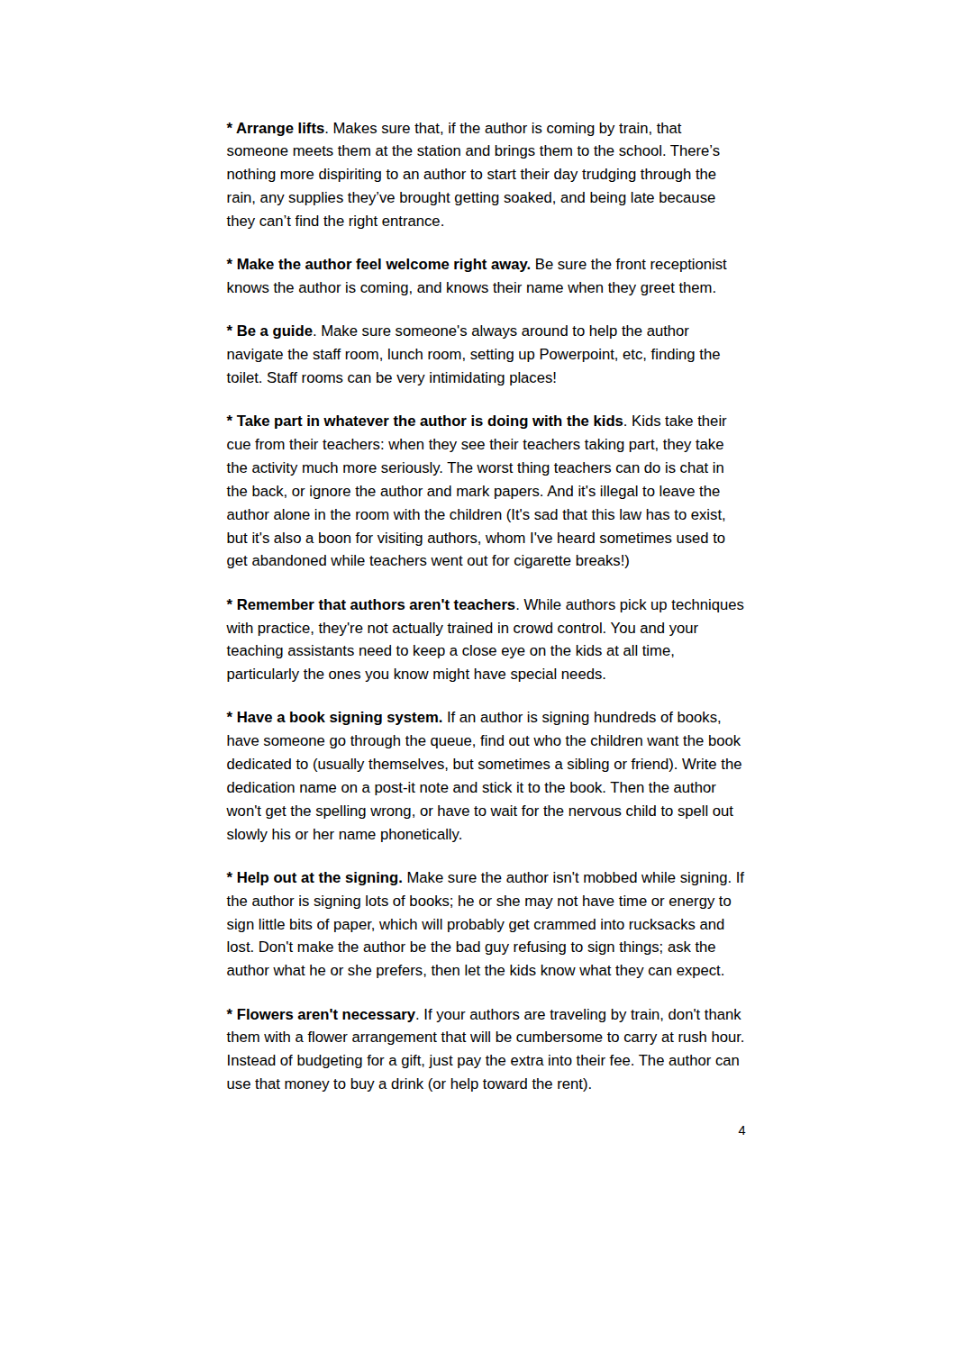* Arrange lifts. Makes sure that, if the author is coming by train, that someone meets them at the station and brings them to the school. There’s nothing more dispiriting to an author to start their day trudging through the rain, any supplies they’ve brought getting soaked, and being late because they can’t find the right entrance.
* Make the author feel welcome right away. Be sure the front receptionist knows the author is coming, and knows their name when they greet them.
* Be a guide. Make sure someone's always around to help the author navigate the staff room, lunch room, setting up Powerpoint, etc, finding the toilet. Staff rooms can be very intimidating places!
* Take part in whatever the author is doing with the kids. Kids take their cue from their teachers: when they see their teachers taking part, they take the activity much more seriously. The worst thing teachers can do is chat in the back, or ignore the author and mark papers. And it's illegal to leave the author alone in the room with the children (It's sad that this law has to exist, but it's also a boon for visiting authors, whom I've heard sometimes used to get abandoned while teachers went out for cigarette breaks!)
* Remember that authors aren't teachers. While authors pick up techniques with practice, they're not actually trained in crowd control. You and your teaching assistants need to keep a close eye on the kids at all time, particularly the ones you know might have special needs.
* Have a book signing system. If an author is signing hundreds of books, have someone go through the queue, find out who the children want the book dedicated to (usually themselves, but sometimes a sibling or friend). Write the dedication name on a post-it note and stick it to the book. Then the author won't get the spelling wrong, or have to wait for the nervous child to spell out slowly his or her name phonetically.
* Help out at the signing. Make sure the author isn't mobbed while signing. If the author is signing lots of books; he or she may not have time or energy to sign little bits of paper, which will probably get crammed into rucksacks and lost. Don't make the author be the bad guy refusing to sign things; ask the author what he or she prefers, then let the kids know what they can expect.
* Flowers aren't necessary. If your authors are traveling by train, don't thank them with a flower arrangement that will be cumbersome to carry at rush hour. Instead of budgeting for a gift, just pay the extra into their fee. The author can use that money to buy a drink (or help toward the rent).
4